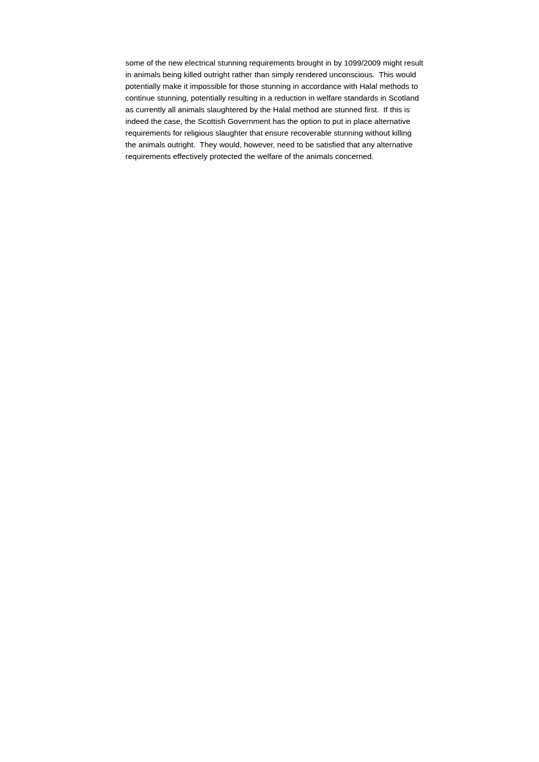some of the new electrical stunning requirements brought in by 1099/2009 might result in animals being killed outright rather than simply rendered unconscious. This would potentially make it impossible for those stunning in accordance with Halal methods to continue stunning, potentially resulting in a reduction in welfare standards in Scotland as currently all animals slaughtered by the Halal method are stunned first. If this is indeed the case, the Scottish Government has the option to put in place alternative requirements for religious slaughter that ensure recoverable stunning without killing the animals outright. They would, however, need to be satisfied that any alternative requirements effectively protected the welfare of the animals concerned.